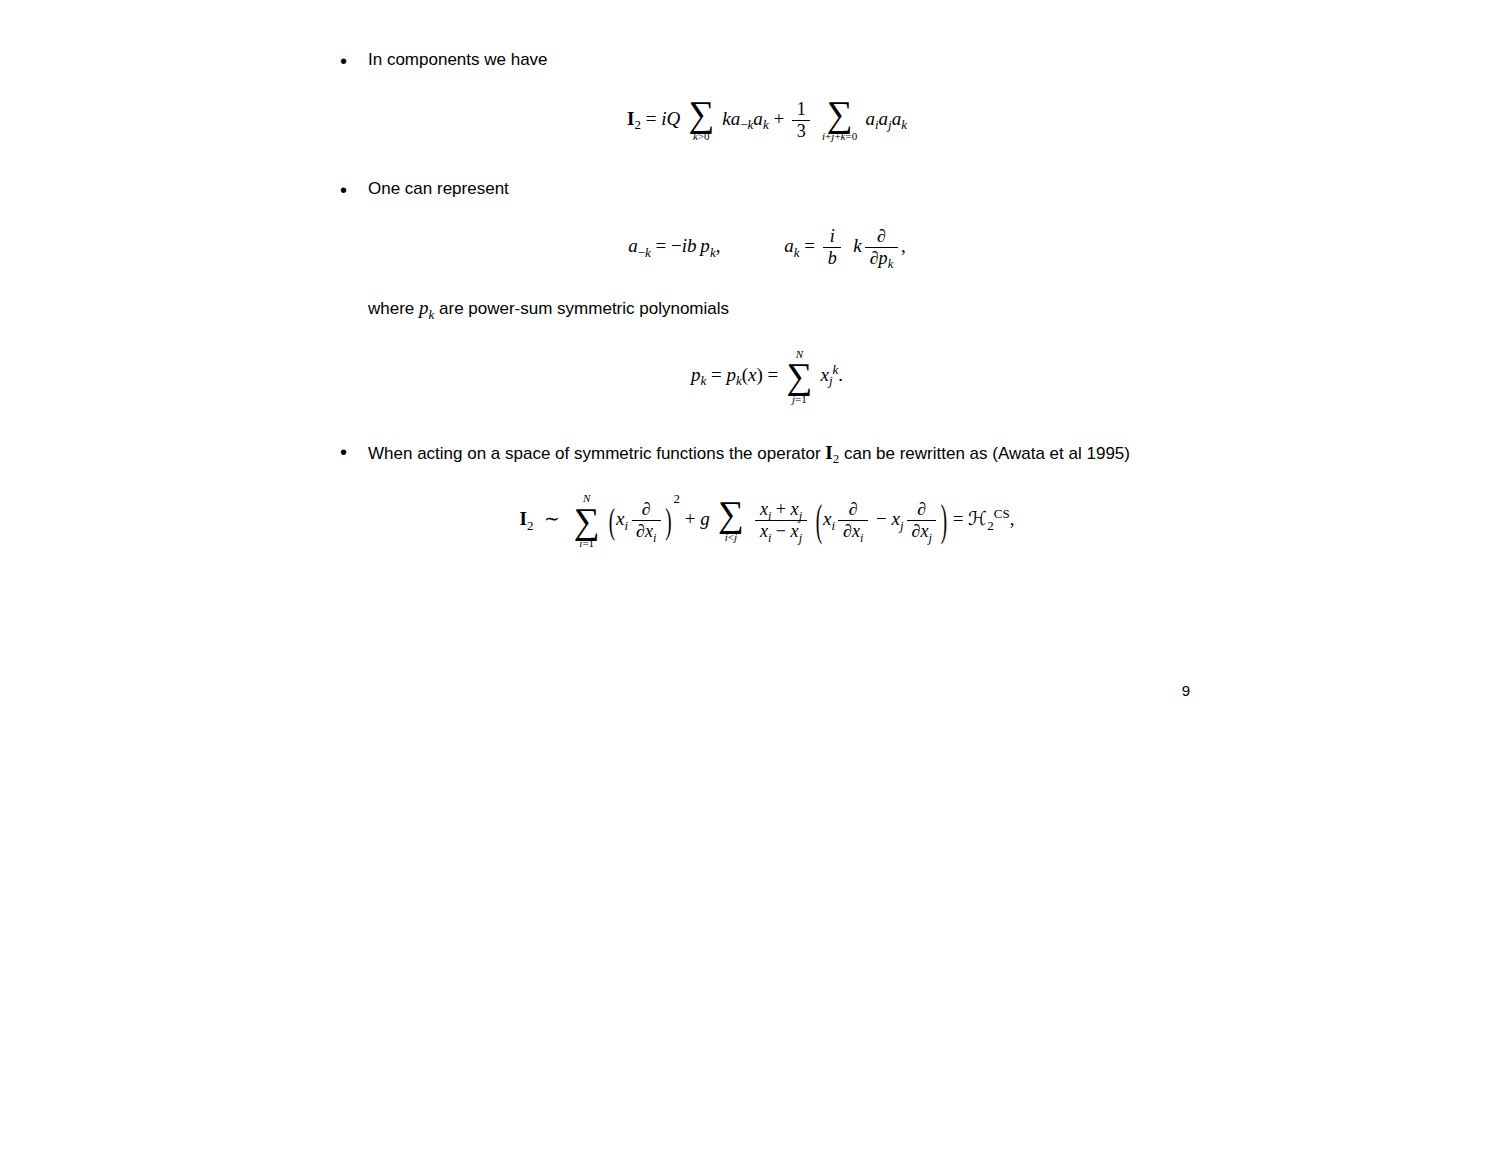In components we have
I2 = iQ ∑ k>0 ka−kak + 13 ∑ i+j+k=0 aiajak
One can represent
a−k = −ib pk, ak = ib  k∂∂pk,
where pk are power-sum symmetric polynomials
pk = pk(x) = N ∑ j=1 xjk.
When acting on a space of symmetric functions the operator I2 can be rewritten as (Awata et al 1995)
I2 ∼ N ∑ i=1 (xi∂∂xi) 2 + g ∑ i<j xi + xj xi − xj (xi∂∂xi − xj∂∂xj) = ℋ2CS,
9